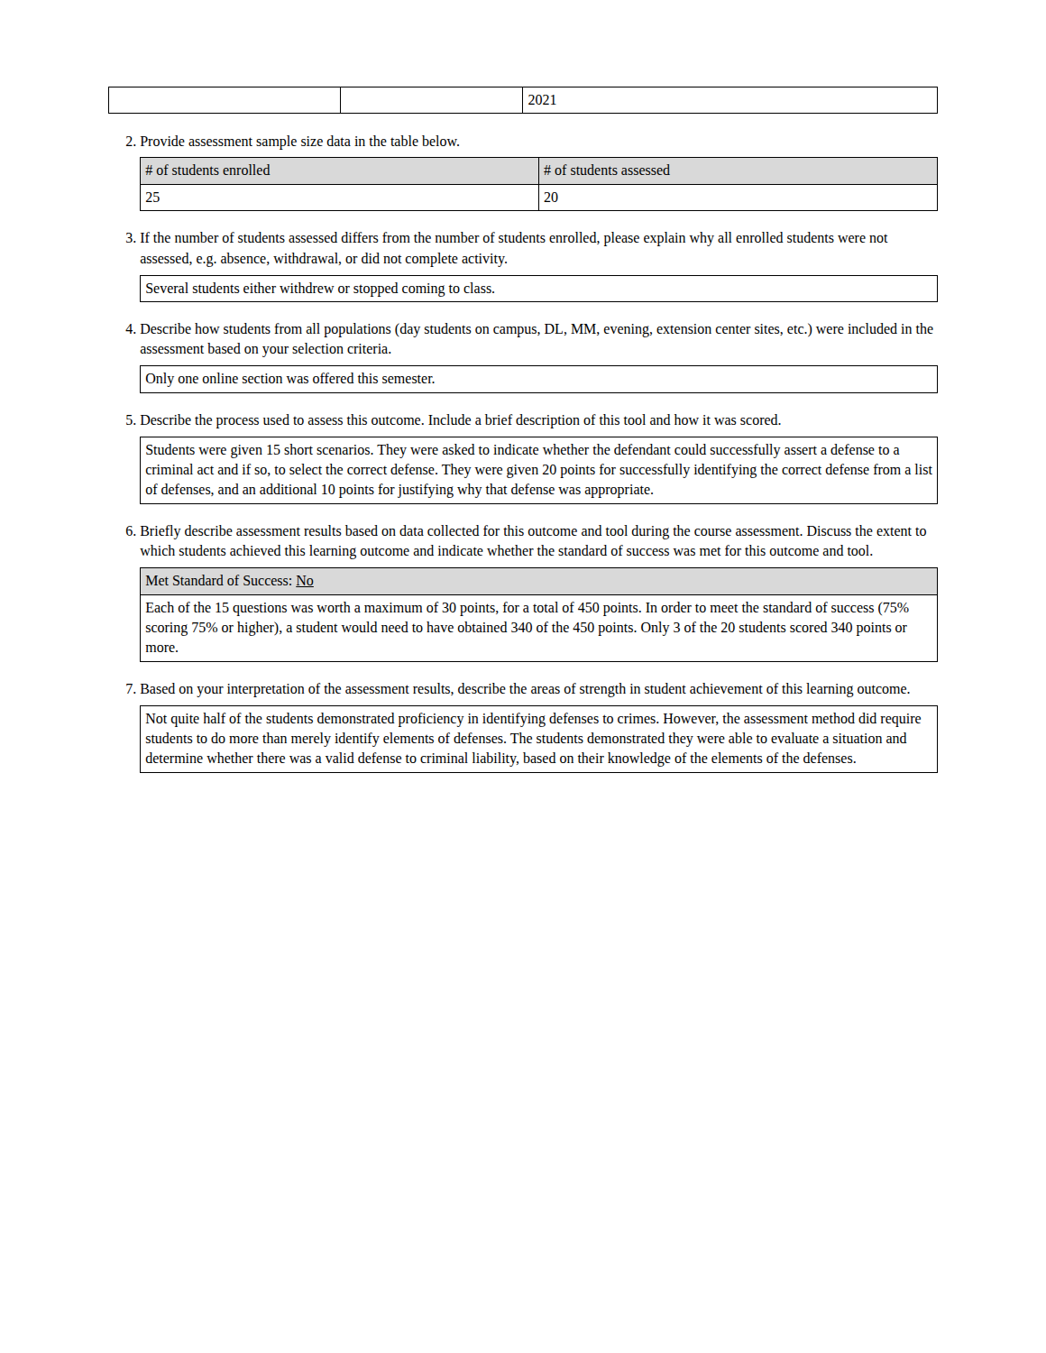| | | 2021 |
Provide assessment sample size data in the table below.
| # of students enrolled | # of students assessed |
| --- | --- |
| 25 | 20 |
If the number of students assessed differs from the number of students enrolled, please explain why all enrolled students were not assessed, e.g. absence, withdrawal, or did not complete activity.
| Several students either withdrew or stopped coming to class. |
Describe how students from all populations (day students on campus, DL, MM, evening, extension center sites, etc.) were included in the assessment based on your selection criteria.
| Only one online section was offered this semester. |
Describe the process used to assess this outcome. Include a brief description of this tool and how it was scored.
| Students were given 15 short scenarios. They were asked to indicate whether the defendant could successfully assert a defense to a criminal act and if so, to select the correct defense. They were given 20 points for successfully identifying the correct defense from a list of defenses, and an additional 10 points for justifying why that defense was appropriate. |
Briefly describe assessment results based on data collected for this outcome and tool during the course assessment. Discuss the extent to which students achieved this learning outcome and indicate whether the standard of success was met for this outcome and tool.
| Met Standard of Success: No |
| Each of the 15 questions was worth a maximum of 30 points, for a total of 450 points. In order to meet the standard of success (75% scoring 75% or higher), a student would need to have obtained 340 of the 450 points. Only 3 of the 20 students scored 340 points or more. |
Based on your interpretation of the assessment results, describe the areas of strength in student achievement of this learning outcome.
| Not quite half of the students demonstrated proficiency in identifying defenses to crimes. However, the assessment method did require students to do more than merely identify elements of defenses. The students demonstrated they were able to evaluate a situation and determine whether there was a valid defense to criminal liability, based on their knowledge of the elements of the defenses. |